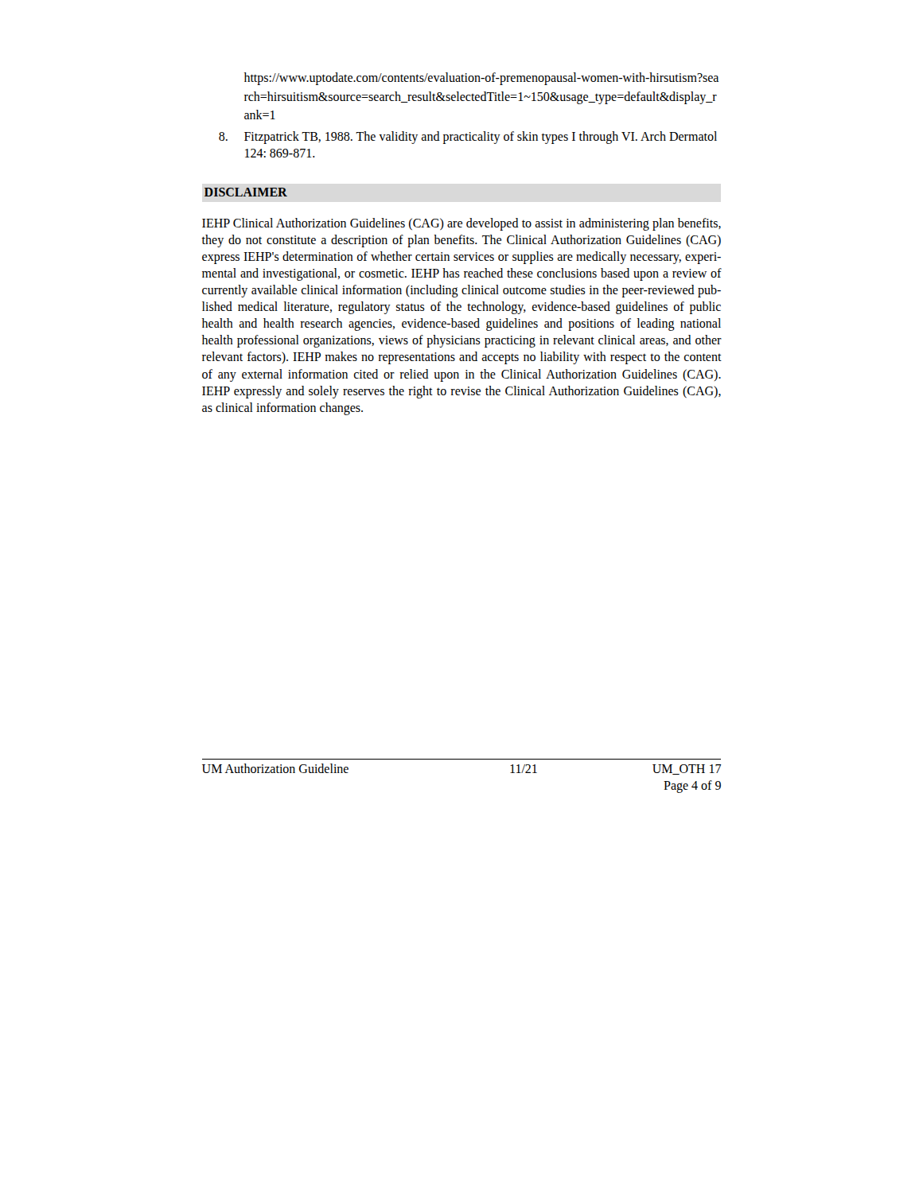https://www.uptodate.com/contents/evaluation-of-premenopausal-women-with-hirsutism?search=hirsuitism&source=search_result&selectedTitle=1~150&usage_type=default&display_rank=1
8. Fitzpatrick TB, 1988. The validity and practicality of skin types I through VI. Arch Dermatol 124: 869-871.
DISCLAIMER
IEHP Clinical Authorization Guidelines (CAG) are developed to assist in administering plan benefits, they do not constitute a description of plan benefits. The Clinical Authorization Guidelines (CAG) express IEHP's determination of whether certain services or supplies are medically necessary, experimental and investigational, or cosmetic. IEHP has reached these conclusions based upon a review of currently available clinical information (including clinical outcome studies in the peer-reviewed published medical literature, regulatory status of the technology, evidence-based guidelines of public health and health research agencies, evidence-based guidelines and positions of leading national health professional organizations, views of physicians practicing in relevant clinical areas, and other relevant factors). IEHP makes no representations and accepts no liability with respect to the content of any external information cited or relied upon in the Clinical Authorization Guidelines (CAG). IEHP expressly and solely reserves the right to revise the Clinical Authorization Guidelines (CAG), as clinical information changes.
UM Authorization Guideline
11/21
UM_OTH 17 Page 4 of 9